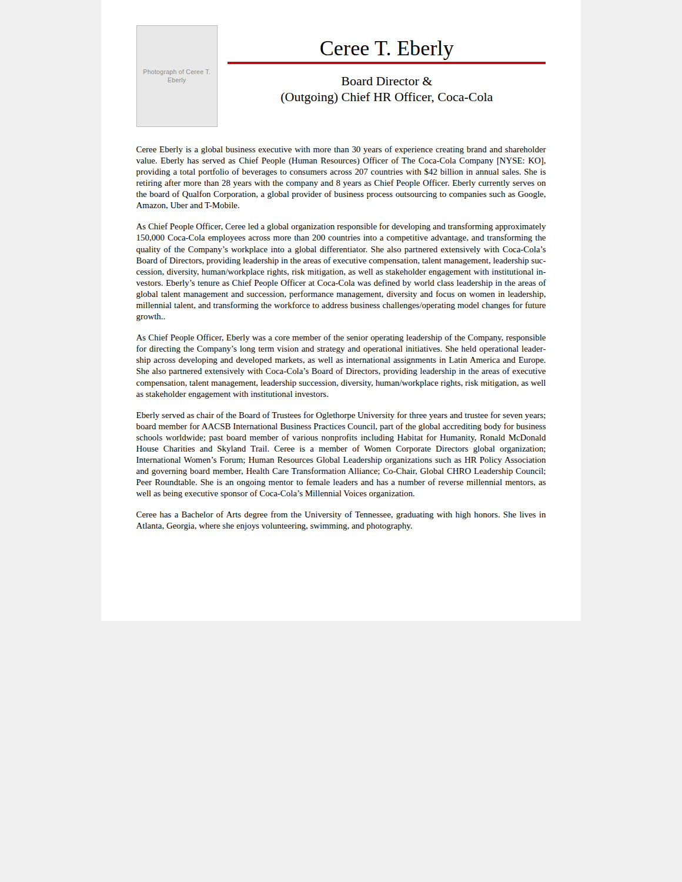Photograph of Ceree T. Eberly
Ceree T. Eberly
Board Director &
(Outgoing) Chief HR Officer, Coca-Cola
Ceree Eberly is a global business executive with more than 30 years of experience creating brand and shareholder value. Eberly has served as Chief People (Human Resources) Officer of The Coca-Cola Company [NYSE: KO], providing a total portfolio of beverages to consumers across 207 countries with $42 billion in annual sales. She is retiring after more than 28 years with the company and 8 years as Chief People Officer. Eberly currently serves on the board of Qualfon Corporation, a global provider of business process outsourcing to companies such as Google, Amazon, Uber and T-Mobile.
As Chief People Officer, Ceree led a global organization responsible for developing and transforming approximately 150,000 Coca-Cola employees across more than 200 countries into a competitive advantage, and transforming the quality of the Company’s workplace into a global differentiator. She also partnered extensively with Coca-Cola’s Board of Directors, providing leadership in the areas of executive compensation, talent management, leadership succession, diversity, human/workplace rights, risk mitigation, as well as stakeholder engagement with institutional investors. Eberly’s tenure as Chief People Officer at Coca-Cola was defined by world class leadership in the areas of global talent management and succession, performance management, diversity and focus on women in leadership, millennial talent, and transforming the workforce to address business challenges/operating model changes for future growth..
As Chief People Officer, Eberly was a core member of the senior operating leadership of the Company, responsible for directing the Company’s long term vision and strategy and operational initiatives. She held operational leadership across developing and developed markets, as well as international assignments in Latin America and Europe. She also partnered extensively with Coca-Cola’s Board of Directors, providing leadership in the areas of executive compensation, talent management, leadership succession, diversity, human/workplace rights, risk mitigation, as well as stakeholder engagement with institutional investors.
Eberly served as chair of the Board of Trustees for Oglethorpe University for three years and trustee for seven years; board member for AACSB International Business Practices Council, part of the global accrediting body for business schools worldwide; past board member of various nonprofits including Habitat for Humanity, Ronald McDonald House Charities and Skyland Trail. Ceree is a member of Women Corporate Directors global organization; International Women’s Forum; Human Resources Global Leadership organizations such as HR Policy Association and governing board member, Health Care Transformation Alliance; Co-Chair, Global CHRO Leadership Council; Peer Roundtable. She is an ongoing mentor to female leaders and has a number of reverse millennial mentors, as well as being executive sponsor of Coca-Cola’s Millennial Voices organization.
Ceree has a Bachelor of Arts degree from the University of Tennessee, graduating with high honors. She lives in Atlanta, Georgia, where she enjoys volunteering, swimming, and photography.